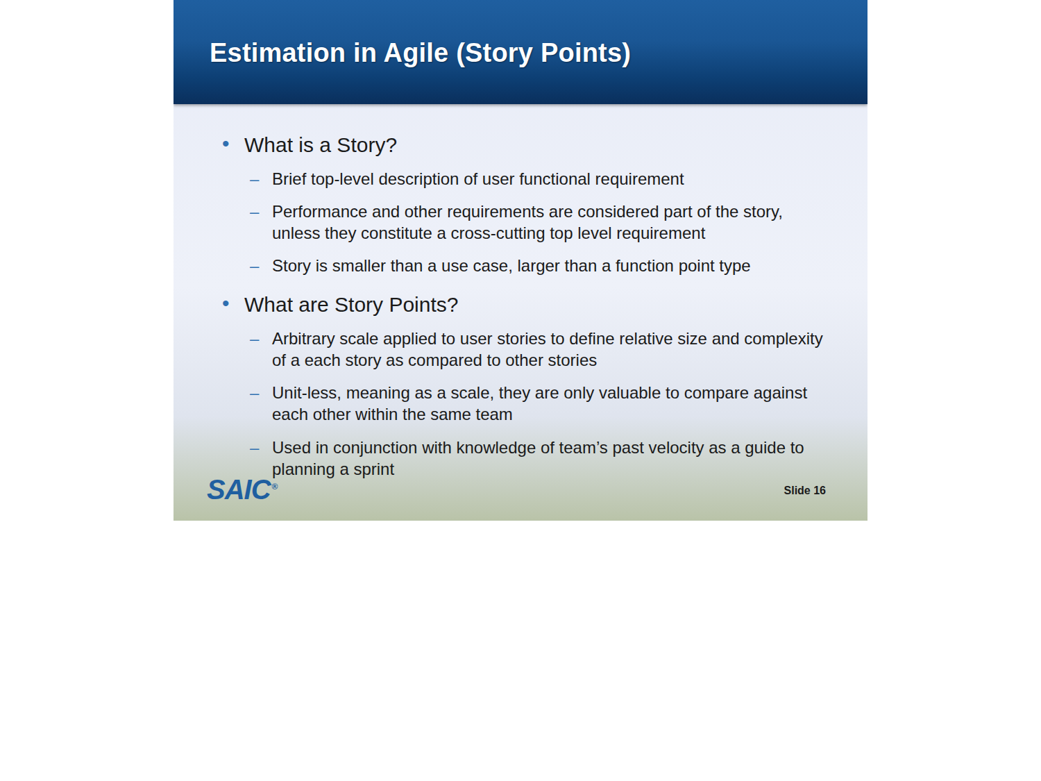Estimation in Agile (Story Points)
What is a Story?
Brief top-level description of user functional requirement
Performance and other requirements are considered part of the story, unless they constitute a cross-cutting top level requirement
Story is smaller than a use case, larger than a function point type
What are Story Points?
Arbitrary scale applied to user stories to define relative size and complexity of a each story as compared to other stories
Unit-less, meaning as a scale, they are only valuable to compare against each other within the same team
Used in conjunction with knowledge of team’s past velocity as a guide to planning a sprint
SAIC®
Slide 16